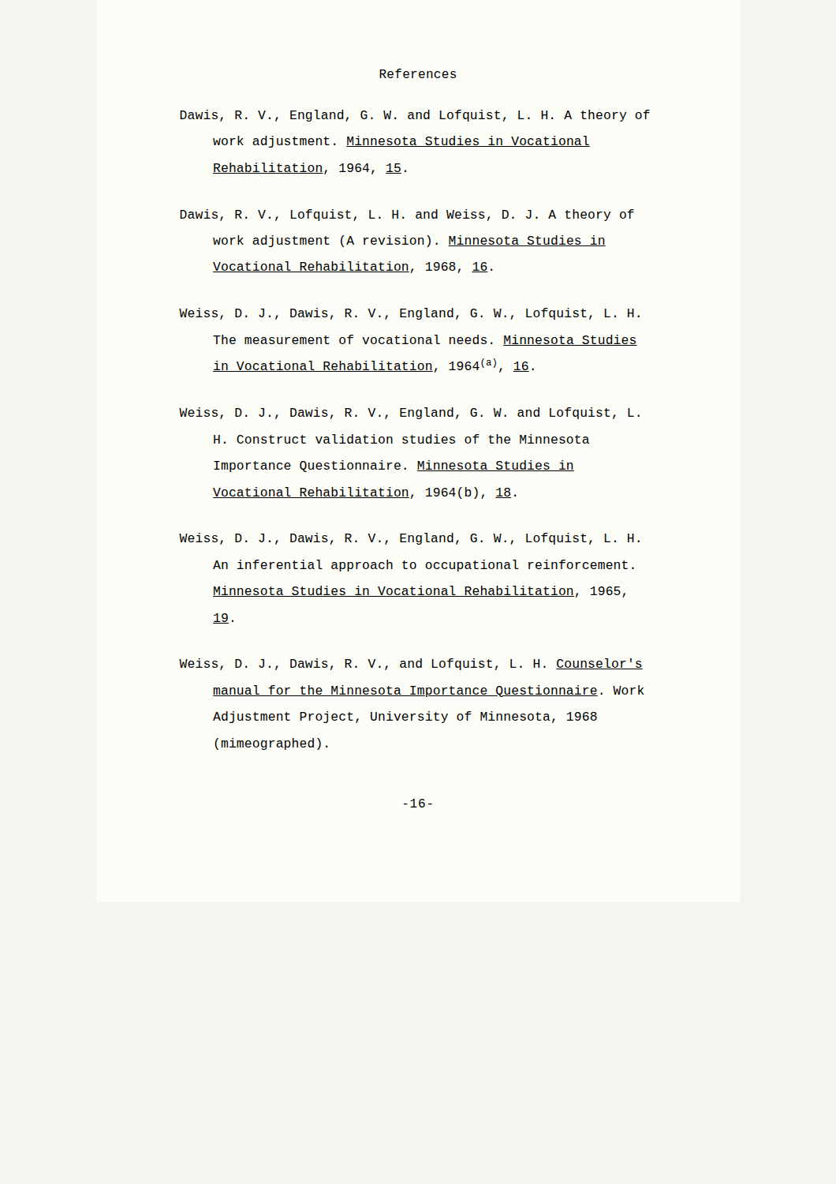References
Dawis, R. V., England, G. W. and Lofquist, L. H. A theory of work adjustment. Minnesota Studies in Vocational Rehabilitation, 1964, 15.
Dawis, R. V., Lofquist, L. H. and Weiss, D. J. A theory of work adjustment (A revision). Minnesota Studies in Vocational Rehabilitation, 1968, 16.
Weiss, D. J., Dawis, R. V., England, G. W., Lofquist, L. H. The measurement of vocational needs. Minnesota Studies in Vocational Rehabilitation, 1964(a), 16.
Weiss, D. J., Dawis, R. V., England, G. W. and Lofquist, L. H. Construct validation studies of the Minnesota Importance Questionnaire. Minnesota Studies in Vocational Rehabilitation, 1964(b), 18.
Weiss, D. J., Dawis, R. V., England, G. W., Lofquist, L. H. An inferential approach to occupational reinforcement. Minnesota Studies in Vocational Rehabilitation, 1965, 19.
Weiss, D. J., Dawis, R. V., and Lofquist, L. H. Counselor's manual for the Minnesota Importance Questionnaire. Work Adjustment Project, University of Minnesota, 1968 (mimeographed).
-16-